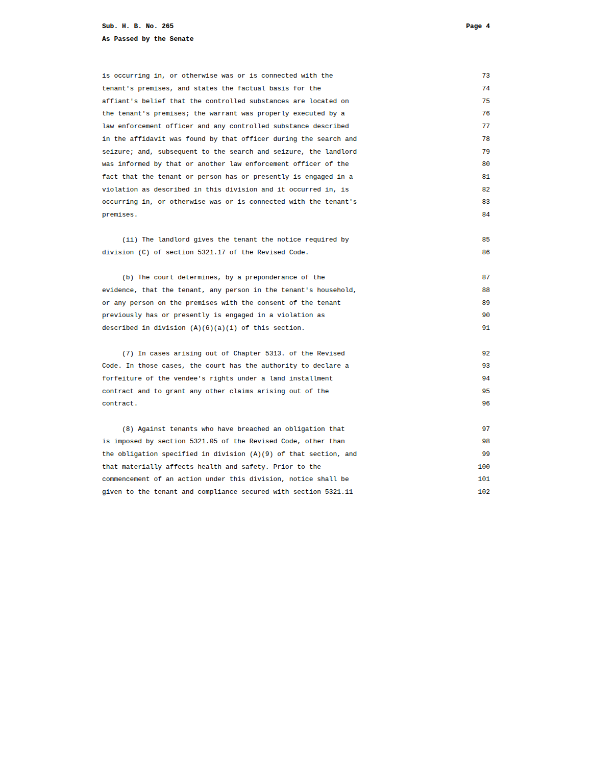Sub. H. B. No. 265 As Passed by the Senate
Page 4
is occurring in, or otherwise was or is connected with the 73 tenant's premises, and states the factual basis for the 74 affiant's belief that the controlled substances are located on 75 the tenant's premises; the warrant was properly executed by a 76 law enforcement officer and any controlled substance described 77 in the affidavit was found by that officer during the search and 78 seizure; and, subsequent to the search and seizure, the landlord 79 was informed by that or another law enforcement officer of the 80 fact that the tenant or person has or presently is engaged in a 81 violation as described in this division and it occurred in, is 82 occurring in, or otherwise was or is connected with the tenant's 83 premises. 84
(ii) The landlord gives the tenant the notice required by 85 division (C) of section 5321.17 of the Revised Code. 86
(b) The court determines, by a preponderance of the 87 evidence, that the tenant, any person in the tenant's household, 88 or any person on the premises with the consent of the tenant 89 previously has or presently is engaged in a violation as 90 described in division (A)(6)(a)(i) of this section. 91
(7) In cases arising out of Chapter 5313. of the Revised 92 Code. In those cases, the court has the authority to declare a 93 forfeiture of the vendee's rights under a land installment 94 contract and to grant any other claims arising out of the 95 contract. 96
(8) Against tenants who have breached an obligation that 97 is imposed by section 5321.05 of the Revised Code, other than 98 the obligation specified in division (A)(9) of that section, and 99 that materially affects health and safety. Prior to the 100 commencement of an action under this division, notice shall be 101 given to the tenant and compliance secured with section 5321.11102